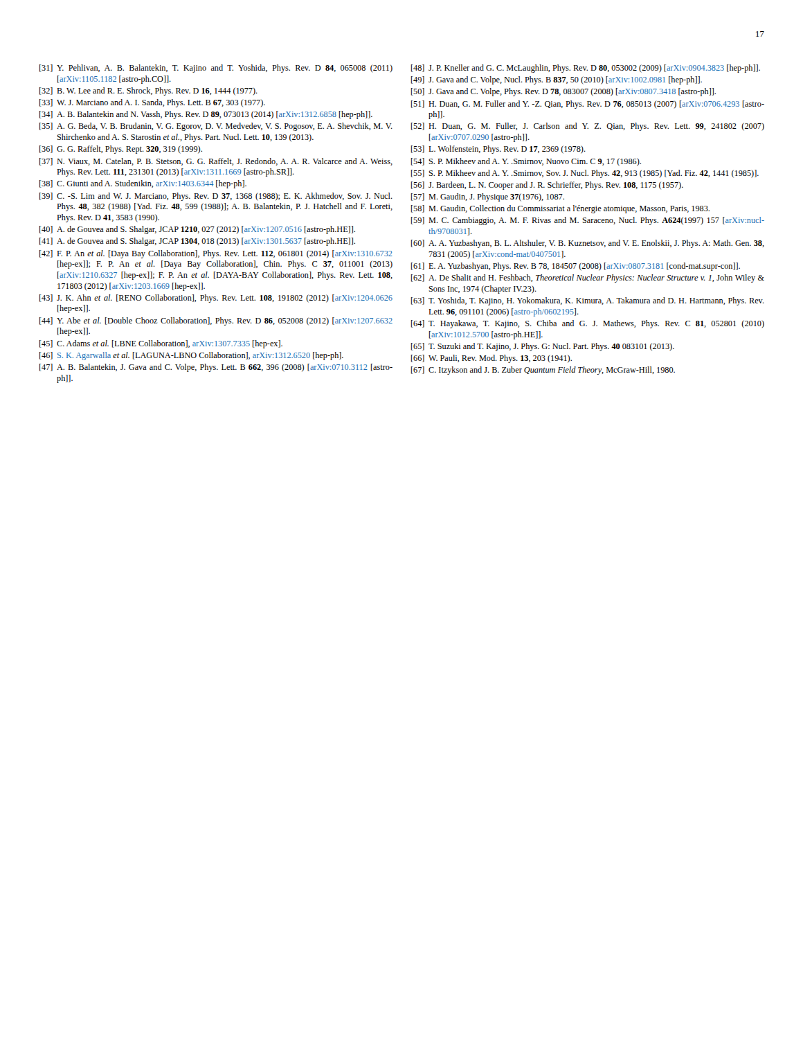17
[31] Y. Pehlivan, A. B. Balantekin, T. Kajino and T. Yoshida, Phys. Rev. D 84, 065008 (2011) [arXiv:1105.1182 [astro-ph.CO]].
[32] B. W. Lee and R. E. Shrock, Phys. Rev. D 16, 1444 (1977).
[33] W. J. Marciano and A. I. Sanda, Phys. Lett. B 67, 303 (1977).
[34] A. B. Balantekin and N. Vassh, Phys. Rev. D 89, 073013 (2014) [arXiv:1312.6858 [hep-ph]].
[35] A. G. Beda, V. B. Brudanin, V. G. Egorov, D. V. Medvedev, V. S. Pogosov, E. A. Shevchik, M. V. Shirchenko and A. S. Starostin et al., Phys. Part. Nucl. Lett. 10, 139 (2013).
[36] G. G. Raffelt, Phys. Rept. 320, 319 (1999).
[37] N. Viaux, M. Catelan, P. B. Stetson, G. G. Raffelt, J. Redondo, A. A. R. Valcarce and A. Weiss, Phys. Rev. Lett. 111, 231301 (2013) [arXiv:1311.1669 [astro-ph.SR]].
[38] C. Giunti and A. Studenikin, arXiv:1403.6344 [hep-ph].
[39] C. -S. Lim and W. J. Marciano, Phys. Rev. D 37, 1368 (1988); E. K. Akhmedov, Sov. J. Nucl. Phys. 48, 382 (1988) [Yad. Fiz. 48, 599 (1988)]; A. B. Balantekin, P. J. Hatchell and F. Loreti, Phys. Rev. D 41, 3583 (1990).
[40] A. de Gouvea and S. Shalgar, JCAP 1210, 027 (2012) [arXiv:1207.0516 [astro-ph.HE]].
[41] A. de Gouvea and S. Shalgar, JCAP 1304, 018 (2013) [arXiv:1301.5637 [astro-ph.HE]].
[42] F. P. An et al. [Daya Bay Collaboration], Phys. Rev. Lett. 112, 061801 (2014) [arXiv:1310.6732 [hep-ex]]; F. P. An et al. [Daya Bay Collaboration], Chin. Phys. C 37, 011001 (2013) [arXiv:1210.6327 [hep-ex]]; F. P. An et al. [DAYA-BAY Collaboration], Phys. Rev. Lett. 108, 171803 (2012) [arXiv:1203.1669 [hep-ex]].
[43] J. K. Ahn et al. [RENO Collaboration], Phys. Rev. Lett. 108, 191802 (2012) [arXiv:1204.0626 [hep-ex]].
[44] Y. Abe et al. [Double Chooz Collaboration], Phys. Rev. D 86, 052008 (2012) [arXiv:1207.6632 [hep-ex]].
[45] C. Adams et al. [LBNE Collaboration], arXiv:1307.7335 [hep-ex].
[46] S. K. Agarwalla et al. [LAGUNA-LBNO Collaboration], arXiv:1312.6520 [hep-ph].
[47] A. B. Balantekin, J. Gava and C. Volpe, Phys. Lett. B 662, 396 (2008) [arXiv:0710.3112 [astro-ph]].
[48] J. P. Kneller and G. C. McLaughlin, Phys. Rev. D 80, 053002 (2009) [arXiv:0904.3823 [hep-ph]].
[49] J. Gava and C. Volpe, Nucl. Phys. B 837, 50 (2010) [arXiv:1002.0981 [hep-ph]].
[50] J. Gava and C. Volpe, Phys. Rev. D 78, 083007 (2008) [arXiv:0807.3418 [astro-ph]].
[51] H. Duan, G. M. Fuller and Y. -Z. Qian, Phys. Rev. D 76, 085013 (2007) [arXiv:0706.4293 [astro-ph]].
[52] H. Duan, G. M. Fuller, J. Carlson and Y. Z. Qian, Phys. Rev. Lett. 99, 241802 (2007) [arXiv:0707.0290 [astro-ph]].
[53] L. Wolfenstein, Phys. Rev. D 17, 2369 (1978).
[54] S. P. Mikheev and A. Y. .Smirnov, Nuovo Cim. C 9, 17 (1986).
[55] S. P. Mikheev and A. Y. .Smirnov, Sov. J. Nucl. Phys. 42, 913 (1985) [Yad. Fiz. 42, 1441 (1985)].
[56] J. Bardeen, L. N. Cooper and J. R. Schrieffer, Phys. Rev. 108, 1175 (1957).
[57] M. Gaudin, J. Physique 37(1976), 1087.
[58] M. Gaudin, Collection du Commissariat a l'énergie atomique, Masson, Paris, 1983.
[59] M. C. Cambiaggio, A. M. F. Rivas and M. Saraceno, Nucl. Phys. A624(1997) 157 [arXiv:nucl-th/9708031].
[60] A. A. Yuzbashyan, B. L. Altshuler, V. B. Kuznetsov, and V. E. Enolskii, J. Phys. A: Math. Gen. 38, 7831 (2005) [arXiv:cond-mat/0407501].
[61] E. A. Yuzbashyan, Phys. Rev. B 78, 184507 (2008) [arXiv:0807.3181 [cond-mat.supr-con]].
[62] A. De Shalit and H. Feshbach, Theoretical Nuclear Physics: Nuclear Structure v. 1, John Wiley & Sons Inc, 1974 (Chapter IV.23).
[63] T. Yoshida, T. Kajino, H. Yokomakura, K. Kimura, A. Takamura and D. H. Hartmann, Phys. Rev. Lett. 96, 091101 (2006) [astro-ph/0602195].
[64] T. Hayakawa, T. Kajino, S. Chiba and G. J. Mathews, Phys. Rev. C 81, 052801 (2010) [arXiv:1012.5700 [astro-ph.HE]].
[65] T. Suzuki and T. Kajino, J. Phys. G: Nucl. Part. Phys. 40 083101 (2013).
[66] W. Pauli, Rev. Mod. Phys. 13, 203 (1941).
[67] C. Itzykson and J. B. Zuber Quantum Field Theory, McGraw-Hill, 1980.